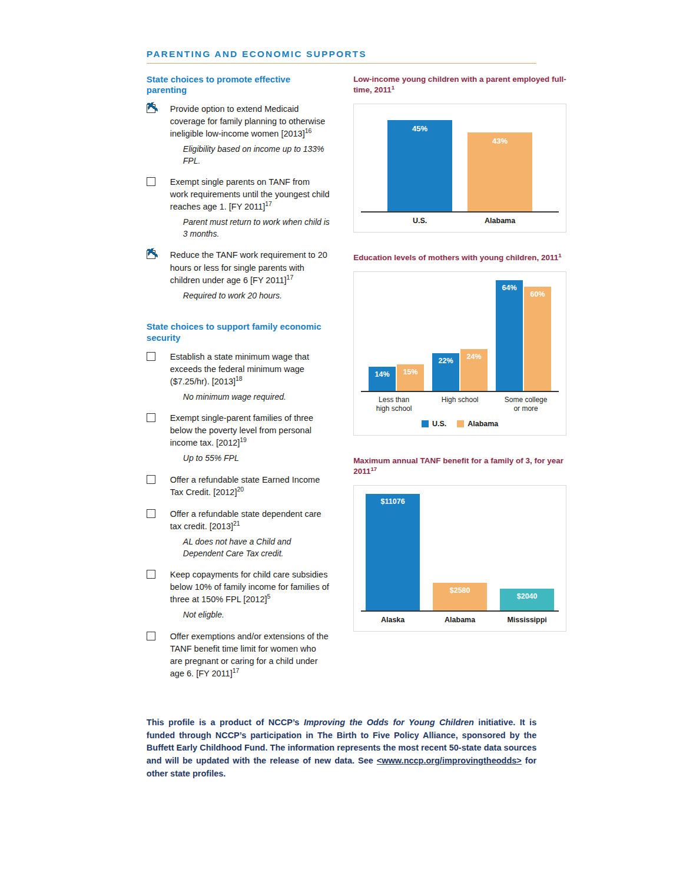Parenting and Economic Supports
State choices to promote effective parenting
Provide option to extend Medicaid coverage for family planning to otherwise ineligible low-income women [2013]16 Eligibility based on income up to 133% FPL.
Exempt single parents on TANF from work requirements until the youngest child reaches age 1. [FY 2011]17 Parent must return to work when child is 3 months.
Reduce the TANF work requirement to 20 hours or less for single parents with children under age 6 [FY 2011]17 Required to work 20 hours.
State choices to support family economic security
Establish a state minimum wage that exceeds the federal minimum wage ($7.25/hr). [2013]18 No minimum wage required.
Exempt single-parent families of three below the poverty level from personal income tax. [2012]19 Up to 55% FPL
Offer a refundable state Earned Income Tax Credit. [2012]20
Offer a refundable state dependent care tax credit. [2013]21 AL does not have a Child and Dependent Care Tax credit.
Keep copayments for child care subsidies below 10% of family income for families of three at 150% FPL [2012]5 Not eligble.
Offer exemptions and/or extensions of the TANF benefit time limit for women who are pregnant or caring for a child under age 6. [FY 2011]17
Low-income young children with a parent employed full-time, 20111
45%
43%
U.S.
Alabama
Education levels of mothers with young children, 20111
14%
15%
22%
24%
64%
60%
Less than
high school
High school
Some college
or more
U.S. Alabama
Maximum annual TANF benefit for a family of 3, for year 201117
$11076
$2580
$2040
Alaska
Alabama
Mississippi
This profile is a product of NCCP’s Improving the Odds for Young Children initiative. It is funded through NCCP’s participation in The Birth to Five Policy Alliance, sponsored by the Buffett Early Childhood Fund. The information represents the most recent 50-state data sources and will be updated with the release of new data. See <www.nccp.org/improvingtheodds> for other state profiles.